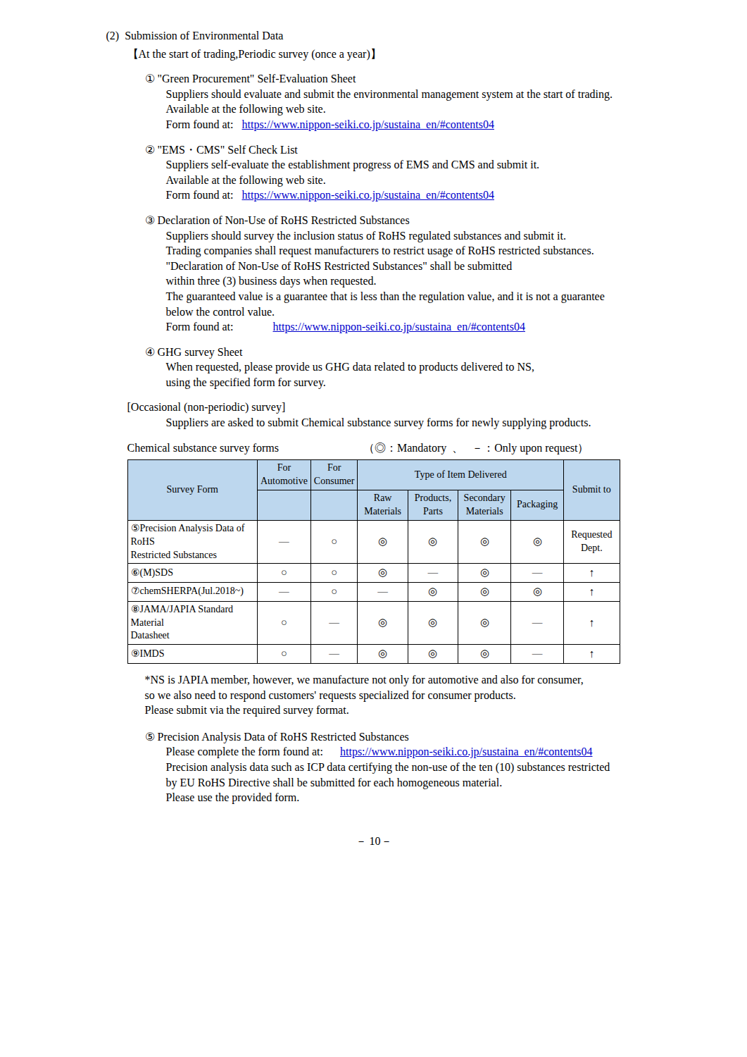(2) Submission of Environmental Data
【At the start of trading,Periodic survey (once a year)】
① "Green Procurement" Self-Evaluation Sheet
Suppliers should evaluate and submit the environmental management system at the start of trading.
Available at the following web site.
Form found at: https://www.nippon-seiki.co.jp/sustaina_en/#contents04
② "EMS・CMS" Self Check List
Suppliers self-evaluate the establishment progress of EMS and CMS and submit it.
Available at the following web site.
Form found at: https://www.nippon-seiki.co.jp/sustaina_en/#contents04
③ Declaration of Non-Use of RoHS Restricted Substances
Suppliers should survey the inclusion status of RoHS regulated substances and submit it.
Trading companies shall request manufacturers to restrict usage of RoHS restricted substances.
"Declaration of Non-Use of RoHS Restricted Substances" shall be submitted
within three (3) business days when requested.
The guaranteed value is a guarantee that is less than the regulation value, and it is not a guarantee
below the control value.
Form found at: https://www.nippon-seiki.co.jp/sustaina_en/#contents04
④ GHG survey Sheet
When requested, please provide us GHG data related to products delivered to NS,
using the specified form for survey.
[Occasional (non-periodic) survey]
Suppliers are asked to submit Chemical substance survey forms for newly supplying products.
Chemical substance survey forms（◎：Mandatory 、 －：Only upon request）
| Survey Form | For Automotive | For Consumer | Type of Item Delivered | Submit to |
| --- | --- | --- | --- | --- |
| | | Raw Materials | Products, Parts | Secondary Materials | Packaging |
| ⑤Precision Analysis Data of RoHS Restricted Substances | ― | ○ | ◎ | ◎ | ◎ | ◎ | Requested Dept. |
| ⑥(M)SDS | ○ | ○ | ◎ | ― | ◎ | ― | ↑ |
| ⑦chemSHERPA(Jul.2018~) | ― | ○ | ― | ◎ | ◎ | ◎ | ↑ |
| ⑧JAMA/JAPIA Standard Material Datasheet | ○ | ― | ◎ | ◎ | ◎ | ― | ↑ |
| ⑨IMDS | ○ | ― | ◎ | ◎ | ◎ | ― | ↑ |
*NS is JAPIA member, however, we manufacture not only for automotive and also for consumer,
so we also need to respond customers' requests specialized for consumer products.
Please submit via the required survey format.
⑤ Precision Analysis Data of RoHS Restricted Substances
Please complete the form found at: https://www.nippon-seiki.co.jp/sustaina_en/#contents04
Precision analysis data such as ICP data certifying the non-use of the ten (10) substances restricted
by EU RoHS Directive shall be submitted for each homogeneous material.
Please use the provided form.
－ 10－